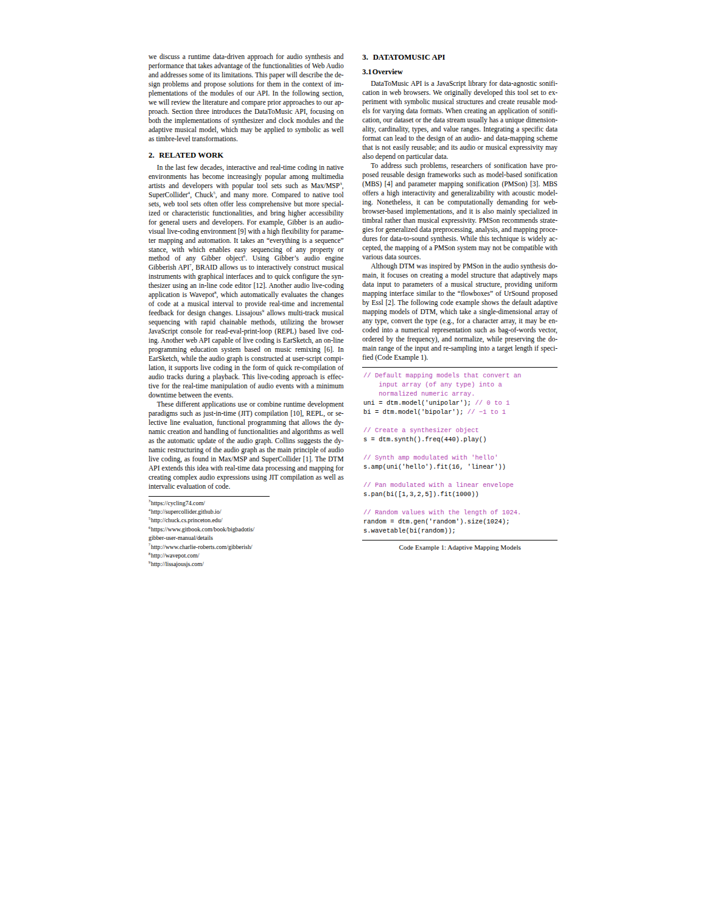we discuss a runtime data-driven approach for audio synthesis and performance that takes advantage of the functionalities of Web Audio and addresses some of its limitations. This paper will describe the design problems and propose solutions for them in the context of implementations of the modules of our API. In the following section, we will review the literature and compare prior approaches to our approach. Section three introduces the DataToMusic API, focusing on both the implementations of synthesizer and clock modules and the adaptive musical model, which may be applied to symbolic as well as timbre-level transformations.
2. RELATED WORK
In the last few decades, interactive and real-time coding in native environments has become increasingly popular among multimedia artists and developers with popular tool sets such as Max/MSP3, SuperCollider4, Chuck5, and many more. Compared to native tool sets, web tool sets often offer less comprehensive but more specialized or characteristic functionalities, and bring higher accessibility for general users and developers. For example, Gibber is an audio-visual live-coding environment [9] with a high flexibility for parameter mapping and automation. It takes an “everything is a sequence” stance, with which enables easy sequencing of any property or method of any Gibber object6. Using Gibber’s audio engine Gibberish API7, BRAID allows us to interactively construct musical instruments with graphical interfaces and to quick configure the synthesizer using an in-line code editor [12]. Another audio live-coding application is Wavepot8, which automatically evaluates the changes of code at a musical interval to provide real-time and incremental feedback for design changes. Lissajous9 allows multi-track musical sequencing with rapid chainable methods, utilizing the browser JavaScript console for read-eval-print-loop (REPL) based live coding. Another web API capable of live coding is EarSketch, an on-line programming education system based on music remixing [6]. In EarSketch, while the audio graph is constructed at user-script compilation, it supports live coding in the form of quick re-compilation of audio tracks during a playback. This live-coding approach is effective for the real-time manipulation of audio events with a minimum downtime between the events.
These different applications use or combine runtime development paradigms such as just-in-time (JIT) compilation [10], REPL, or selective line evaluation, functional programming that allows the dynamic creation and handling of functionalities and algorithms as well as the automatic update of the audio graph. Collins suggests the dynamic restructuring of the audio graph as the main principle of audio live coding, as found in Max/MSP and SuperCollider [1]. The DTM API extends this idea with real-time data processing and mapping for creating complex audio expressions using JIT compilation as well as intervalic evaluation of code.
3https://cycling74.com/
4http://supercollider.github.io/
5http://chuck.cs.princeton.edu/
6https://www.gitbook.com/book/bigbadotis/
gibber-user-manual/details
7http://www.charlie-roberts.com/gibberish/
8http://wavepot.com/
9http://lissajousjs.com/
3. DATATOMUSIC API
3.1 Overview
DataToMusic API is a JavaScript library for data-agnostic sonification in web browsers. We originally developed this tool set to experiment with symbolic musical structures and create reusable models for varying data formats. When creating an application of sonification, our dataset or the data stream usually has a unique dimensionality, cardinality, types, and value ranges. Integrating a specific data format can lead to the design of an audio- and data-mapping scheme that is not easily reusable; and its audio or musical expressivity may also depend on particular data.
To address such problems, researchers of sonification have proposed reusable design frameworks such as model-based sonification (MBS) [4] and parameter mapping sonification (PMSon) [3]. MBS offers a high interactivity and generalizability with acoustic modeling. Nonetheless, it can be computationally demanding for web-browser-based implementations, and it is also mainly specialized in timbral rather than musical expressivity. PMSon recommends strategies for generalized data preprocessing, analysis, and mapping procedures for data-to-sound synthesis. While this technique is widely accepted, the mapping of a PMSon system may not be compatible with various data sources.
Although DTM was inspired by PMSon in the audio synthesis domain, it focuses on creating a model structure that adaptively maps data input to parameters of a musical structure, providing uniform mapping interface similar to the “flowboxes” of UrSound proposed by Essl [2]. The following code example shows the default adaptive mapping models of DTM, which take a single-dimensional array of any type, convert the type (e.g., for a character array, it may be encoded into a numerical representation such as bag-of-words vector, ordered by the frequency), and normalize, while preserving the domain range of the input and re-sampling into a target length if specified (Code Example 1).
// Default mapping models that convert an
    input array (of any type) into a
    normalized numeric array.
uni = dtm.model('unipolar'); // 0 to 1
bi = dtm.model('bipolar'); // −1 to 1

// Create a synthesizer object
s = dtm.synth().freq(440).play()

// Synth amp modulated with 'hello'
s.amp(uni('hello').fit(16, 'linear'))

// Pan modulated with a linear envelope
s.pan(bi([1,3,2,5]).fit(1000))

// Random values with the length of 1024.
random = dtm.gen('random').size(1024);
s.wavetable(bi(random));
Code Example 1: Adaptive Mapping Models